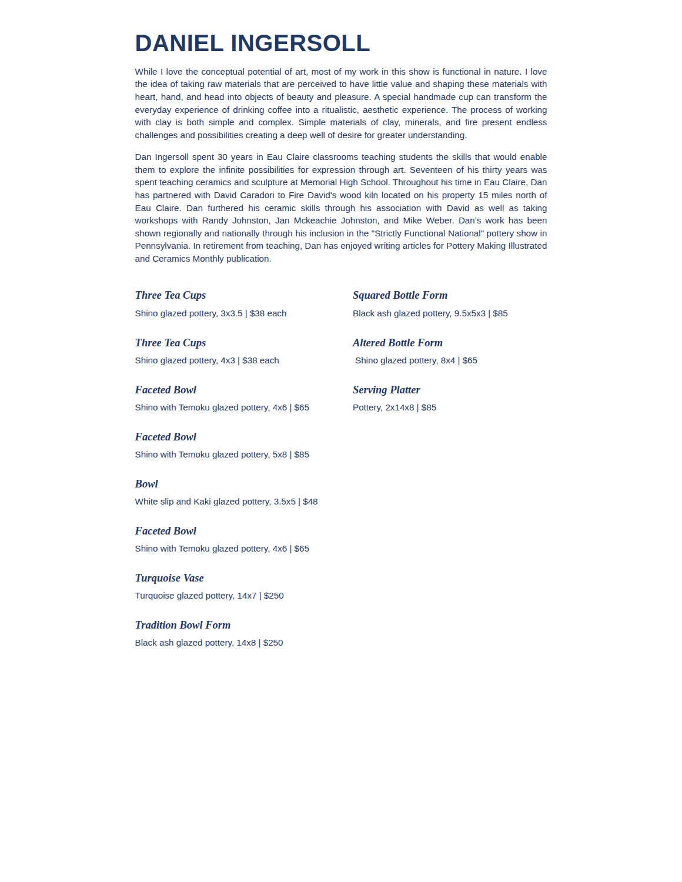DANIEL INGERSOLL
While I love the conceptual potential of art, most of my work in this show is functional in nature. I love the idea of taking raw materials that are perceived to have little value and shaping these materials with heart, hand, and head into objects of beauty and pleasure. A special handmade cup can transform the everyday experience of drinking coffee into a ritualistic, aesthetic experience. The process of working with clay is both simple and complex. Simple materials of clay, minerals, and fire present endless challenges and possibilities creating a deep well of desire for greater understanding.
Dan Ingersoll spent 30 years in Eau Claire classrooms teaching students the skills that would enable them to explore the infinite possibilities for expression through art. Seventeen of his thirty years was spent teaching ceramics and sculpture at Memorial High School. Throughout his time in Eau Claire, Dan has partnered with David Caradori to Fire David's wood kiln located on his property 15 miles north of Eau Claire. Dan furthered his ceramic skills through his association with David as well as taking workshops with Randy Johnston, Jan Mckeachie Johnston, and Mike Weber. Dan's work has been shown regionally and nationally through his inclusion in the "Strictly Functional National" pottery show in Pennsylvania. In retirement from teaching, Dan has enjoyed writing articles for Pottery Making Illustrated and Ceramics Monthly publication.
Three Tea Cups
Shino glazed pottery, 3x3.5 | $38 each
Three Tea Cups
Shino glazed pottery, 4x3 | $38 each
Faceted Bowl
Shino with Temoku glazed pottery, 4x6 | $65
Faceted Bowl
Shino with Temoku glazed pottery, 5x8 | $85
Bowl
White slip and Kaki glazed pottery, 3.5x5 | $48
Faceted Bowl
Shino with Temoku glazed pottery, 4x6 | $65
Turquoise Vase
Turquoise glazed pottery, 14x7 | $250
Tradition Bowl Form
Black ash glazed pottery, 14x8 | $250
Squared Bottle Form
Black ash glazed pottery, 9.5x5x3 | $85
Altered Bottle Form
Shino glazed pottery, 8x4 | $65
Serving Platter
Pottery, 2x14x8 | $85